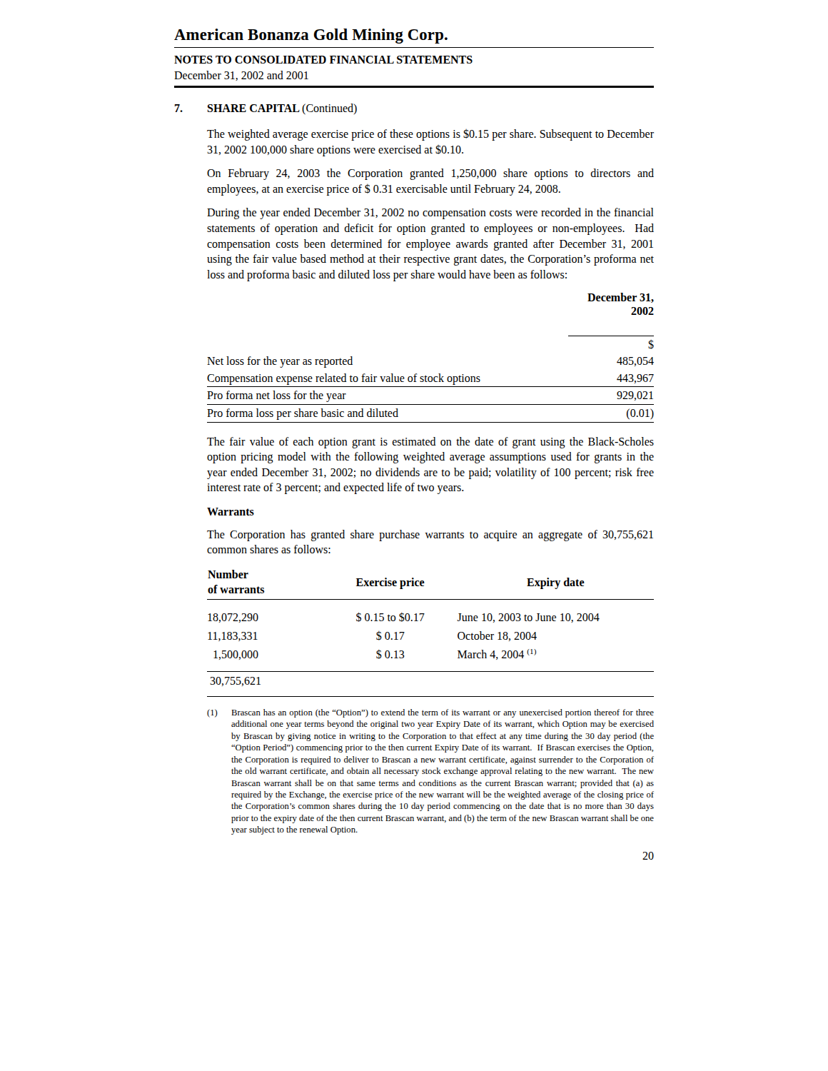American Bonanza Gold Mining Corp.
NOTES TO CONSOLIDATED FINANCIAL STATEMENTS
December 31, 2002 and 2001
7.
SHARE CAPITAL (Continued)
The weighted average exercise price of these options is $0.15 per share. Subsequent to December 31, 2002 100,000 share options were exercised at $0.10.
On February 24, 2003 the Corporation granted 1,250,000 share options to directors and employees, at an exercise price of $ 0.31 exercisable until February 24, 2008.
During the year ended December 31, 2002 no compensation costs were recorded in the financial statements of operation and deficit for option granted to employees or non-employees. Had compensation costs been determined for employee awards granted after December 31, 2001 using the fair value based method at their respective grant dates, the Corporation’s proforma net loss and proforma basic and diluted loss per share would have been as follows:
| | December 31, 2002 |
| | $ |
| Net loss for the year as reported | 485,054 |
| Compensation expense related to fair value of stock options | 443,967 |
| Pro forma net loss for the year | 929,021 |
| Pro forma loss per share basic and diluted | (0.01) |
The fair value of each option grant is estimated on the date of grant using the Black-Scholes option pricing model with the following weighted average assumptions used for grants in the year ended December 31, 2002; no dividends are to be paid; volatility of 100 percent; risk free interest rate of 3 percent; and expected life of two years.
Warrants
The Corporation has granted share purchase warrants to acquire an aggregate of 30,755,621 common shares as follows:
| Number of warrants | Exercise price | Expiry date |
| --- | --- | --- |
| 18,072,290 | $ 0.15 to $0.17 | June 10, 2003 to June 10, 2004 |
| 11,183,331 | $ 0.17 | October 18, 2004 |
| 1,500,000 | $ 0.13 | March 4, 2004 (1) |
| 30,755,621 | | |
(1)
Brascan has an option (the “Option”) to extend the term of its warrant or any unexercised portion thereof for three additional one year terms beyond the original two year Expiry Date of its warrant, which Option may be exercised by Brascan by giving notice in writing to the Corporation to that effect at any time during the 30 day period (the “Option Period”) commencing prior to the then current Expiry Date of its warrant. If Brascan exercises the Option, the Corporation is required to deliver to Brascan a new warrant certificate, against surrender to the Corporation of the old warrant certificate, and obtain all necessary stock exchange approval relating to the new warrant. The new Brascan warrant shall be on that same terms and conditions as the current Brascan warrant; provided that (a) as required by the Exchange, the exercise price of the new warrant will be the weighted average of the closing price of the Corporation’s common shares during the 10 day period commencing on the date that is no more than 30 days prior to the expiry date of the then current Brascan warrant, and (b) the term of the new Brascan warrant shall be one year subject to the renewal Option.
20